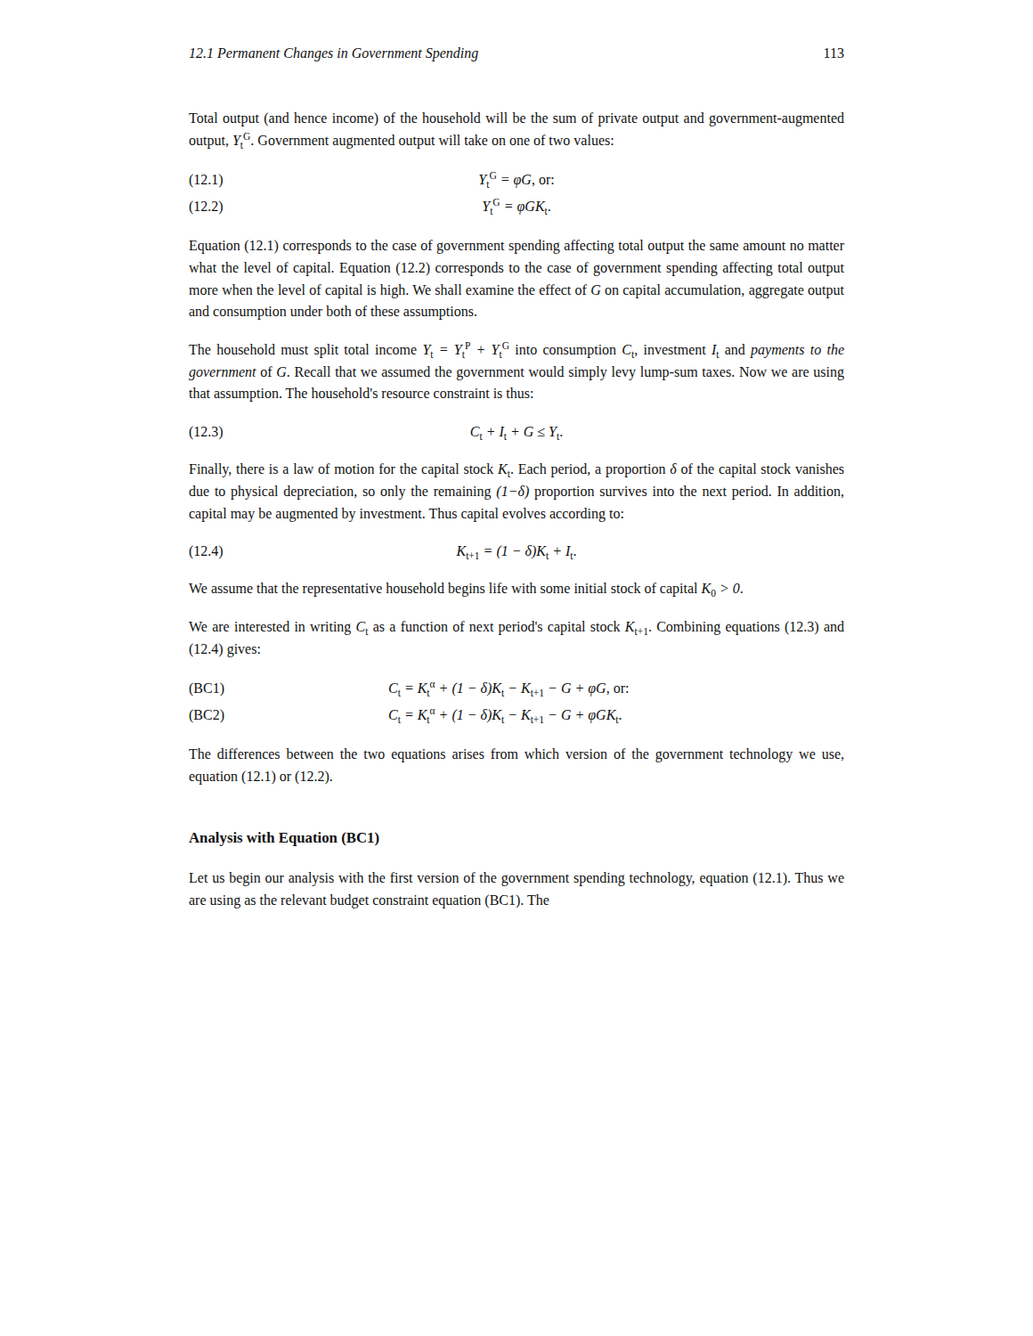12.1 Permanent Changes in Government Spending 113
Total output (and hence income) of the household will be the sum of private output and government-augmented output, YtG. Government augmented output will take on one of two values:
(12.1) YtG = φG, or:
(12.2) YtG = φGKt.
Equation (12.1) corresponds to the case of government spending affecting total output the same amount no matter what the level of capital. Equation (12.2) corresponds to the case of government spending affecting total output more when the level of capital is high. We shall examine the effect of G on capital accumulation, aggregate output and consumption under both of these assumptions.
The household must split total income Yt = YtP + YtG into consumption Ct, investment It and payments to the government of G. Recall that we assumed the government would simply levy lump-sum taxes. Now we are using that assumption. The household's resource constraint is thus:
(12.3) Ct + It + G ≤ Yt.
Finally, there is a law of motion for the capital stock Kt. Each period, a proportion δ of the capital stock vanishes due to physical depreciation, so only the remaining (1−δ) proportion survives into the next period. In addition, capital may be augmented by investment. Thus capital evolves according to:
(12.4) Kt+1 = (1 − δ)Kt + It.
We assume that the representative household begins life with some initial stock of capital K0 > 0.
We are interested in writing Ct as a function of next period's capital stock Kt+1. Combining equations (12.3) and (12.4) gives:
(BC1) Ct = Ktα + (1 − δ)Kt − Kt+1 − G + φG, or:
(BC2) Ct = Ktα + (1 − δ)Kt − Kt+1 − G + φGKt.
The differences between the two equations arises from which version of the government technology we use, equation (12.1) or (12.2).
Analysis with Equation (BC1)
Let us begin our analysis with the first version of the government spending technology, equation (12.1). Thus we are using as the relevant budget constraint equation (BC1). The